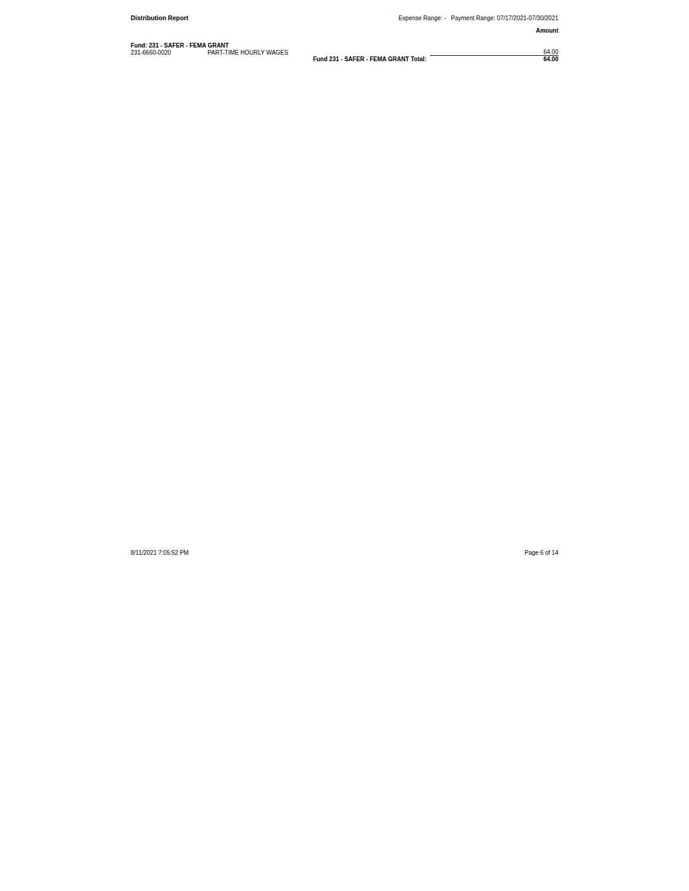| Distribution Report | Expense Range: - Payment Range: 07/17/2021-07/30/2021 |
| | Amount |
| Fund: 231 - SAFER - FEMA GRANT |
| 231-6660-0020 | PART-TIME HOURLY WAGES | 64.00 |
| Fund 231 - SAFER - FEMA GRANT Total: | 64.00 |
8/11/2021 7:05:52 PM Page 6 of 14